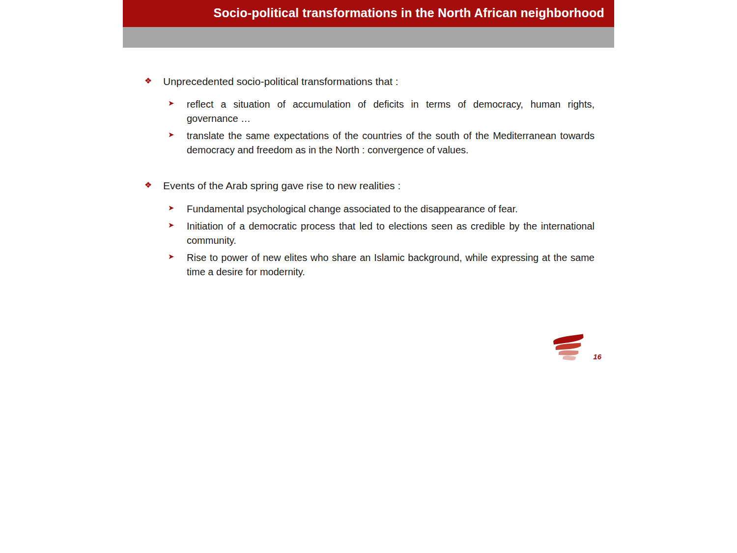Socio-political transformations in the North African neighborhood
Unprecedented socio-political transformations that :
reflect a situation of accumulation of deficits in terms of democracy, human rights, governance …
translate the same expectations of the countries of the south of the Mediterranean towards democracy and freedom as in the North : convergence of values.
Events of the Arab spring gave rise to new realities :
Fundamental psychological change associated to the disappearance of fear.
Initiation of a democratic process that led to elections seen as credible by the international community.
Rise to power of new elites who share an Islamic background, while expressing at the same time a desire for modernity.
16